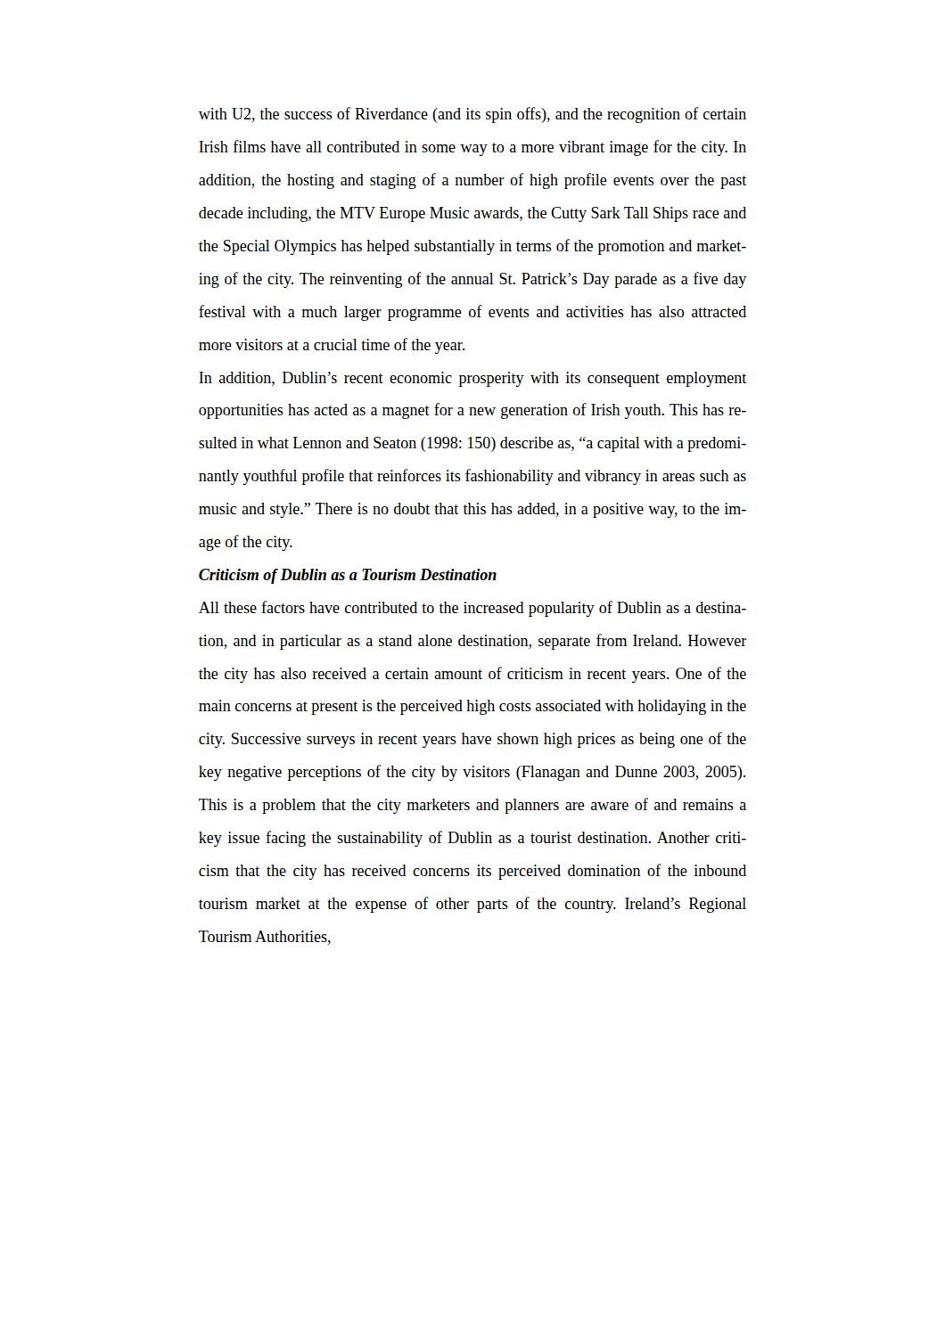with U2, the success of Riverdance (and its spin offs), and the recognition of certain Irish films have all contributed in some way to a more vibrant image for the city. In addition, the hosting and staging of a number of high profile events over the past decade including, the MTV Europe Music awards, the Cutty Sark Tall Ships race and the Special Olympics has helped substantially in terms of the promotion and marketing of the city. The reinventing of the annual St. Patrick’s Day parade as a five day festival with a much larger programme of events and activities has also attracted more visitors at a crucial time of the year.
In addition, Dublin’s recent economic prosperity with its consequent employment opportunities has acted as a magnet for a new generation of Irish youth. This has resulted in what Lennon and Seaton (1998: 150) describe as, “a capital with a predominantly youthful profile that reinforces its fashionability and vibrancy in areas such as music and style.” There is no doubt that this has added, in a positive way, to the image of the city.
Criticism of Dublin as a Tourism Destination
All these factors have contributed to the increased popularity of Dublin as a destination, and in particular as a stand alone destination, separate from Ireland. However the city has also received a certain amount of criticism in recent years. One of the main concerns at present is the perceived high costs associated with holidaying in the city. Successive surveys in recent years have shown high prices as being one of the key negative perceptions of the city by visitors (Flanagan and Dunne 2003, 2005). This is a problem that the city marketers and planners are aware of and remains a key issue facing the sustainability of Dublin as a tourist destination. Another criticism that the city has received concerns its perceived domination of the inbound tourism market at the expense of other parts of the country. Ireland’s Regional Tourism Authorities,